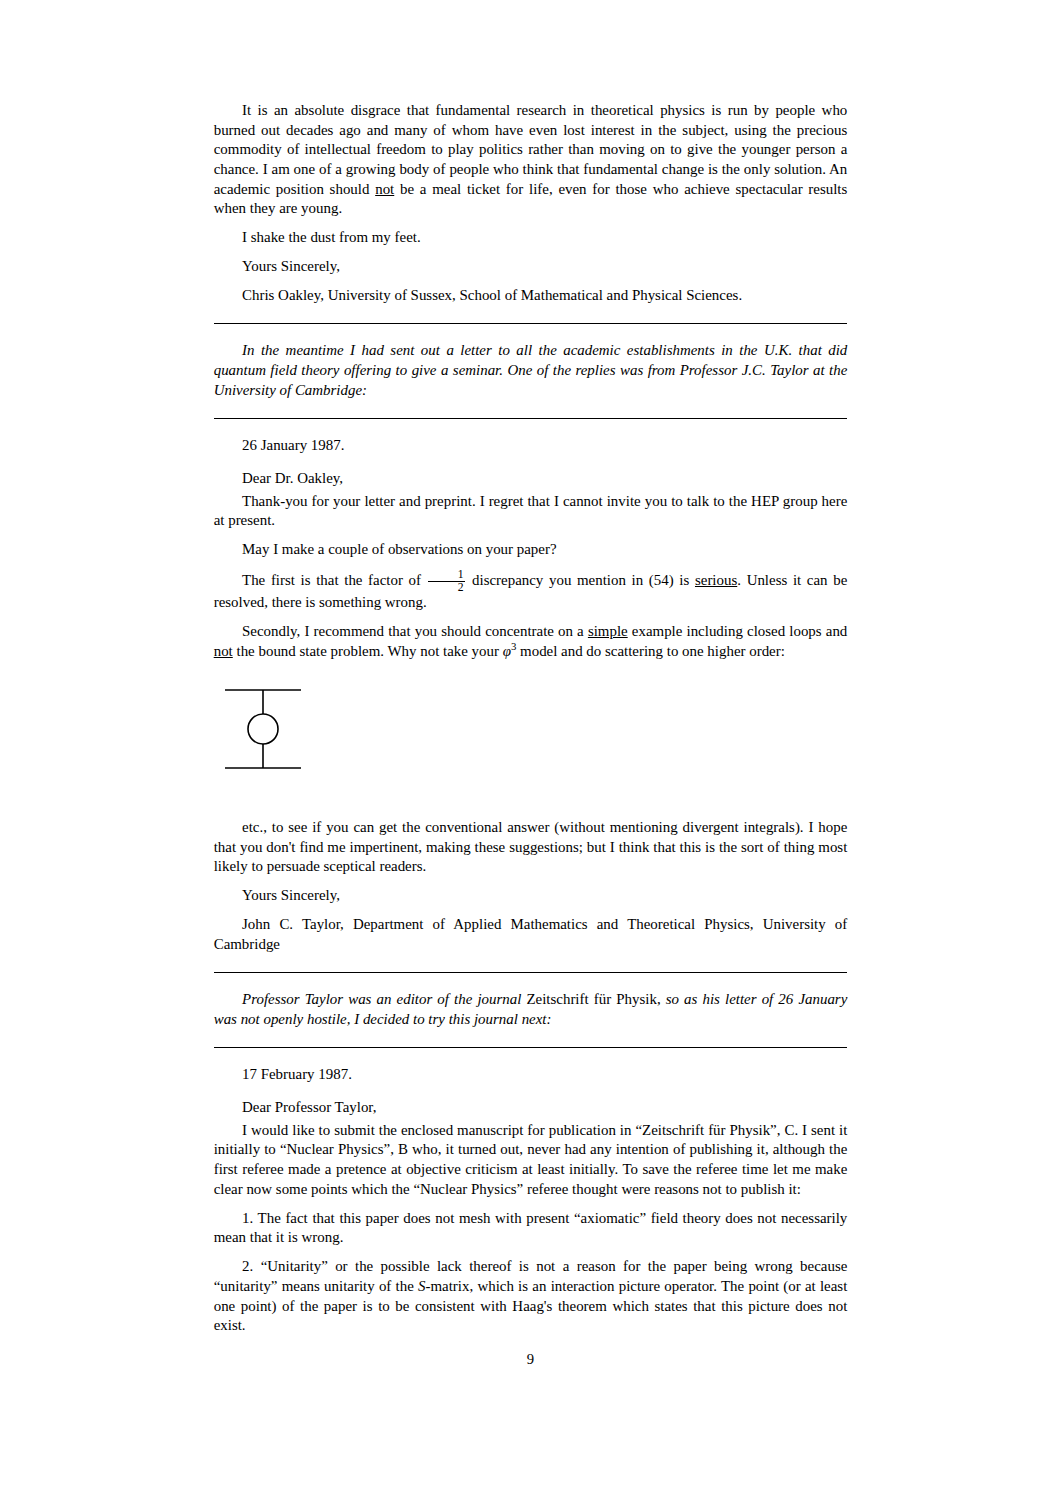It is an absolute disgrace that fundamental research in theoretical physics is run by people who burned out decades ago and many of whom have even lost interest in the subject, using the precious commodity of intellectual freedom to play politics rather than moving on to give the younger person a chance. I am one of a growing body of people who think that fundamental change is the only solution. An academic position should not be a meal ticket for life, even for those who achieve spectacular results when they are young.
I shake the dust from my feet.
Yours Sincerely,
Chris Oakley, University of Sussex, School of Mathematical and Physical Sciences.
In the meantime I had sent out a letter to all the academic establishments in the U.K. that did quantum field theory offering to give a seminar. One of the replies was from Professor J.C. Taylor at the University of Cambridge:
26 January 1987.
Dear Dr. Oakley,
Thank-you for your letter and preprint. I regret that I cannot invite you to talk to the HEP group here at present.
May I make a couple of observations on your paper?
The first is that the factor of 12 discrepancy you mention in (54) is serious. Unless it can be resolved, there is something wrong.
Secondly, I recommend that you should concentrate on a simple example including closed loops and not the bound state problem. Why not take your φ3 model and do scattering to one higher order:
etc., to see if you can get the conventional answer (without mentioning divergent integrals). I hope that you don't find me impertinent, making these suggestions; but I think that this is the sort of thing most likely to persuade sceptical readers.
Yours Sincerely,
John C. Taylor, Department of Applied Mathematics and Theoretical Physics, University of Cambridge
Professor Taylor was an editor of the journal Zeitschrift für Physik, so as his letter of 26 January was not openly hostile, I decided to try this journal next:
17 February 1987.
Dear Professor Taylor,
I would like to submit the enclosed manuscript for publication in “Zeitschrift für Physik”, C. I sent it initially to “Nuclear Physics”, B who, it turned out, never had any intention of publishing it, although the first referee made a pretence at objective criticism at least initially. To save the referee time let me make clear now some points which the “Nuclear Physics” referee thought were reasons not to publish it:
1. The fact that this paper does not mesh with present “axiomatic” field theory does not necessarily mean that it is wrong.
2. “Unitarity” or the possible lack thereof is not a reason for the paper being wrong because “unitarity” means unitarity of the S-matrix, which is an interaction picture operator. The point (or at least one point) of the paper is to be consistent with Haag's theorem which states that this picture does not exist.
9